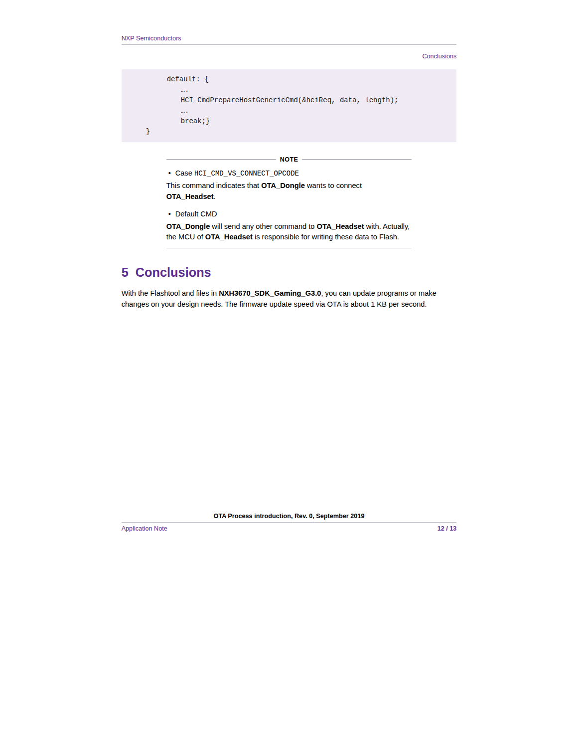NXP Semiconductors
Conclusions
default: { …. HCI_CmdPrepareHostGenericCmd(&hciReq, data, length); …. break;} }
NOTE
Case HCI_CMD_VS_CONNECT_OPCODE
This command indicates that OTA_Dongle wants to connect OTA_Headset.
Default CMD
OTA_Dongle will send any other command to OTA_Headset with. Actually, the MCU of OTA_Headset is responsible for writing these data to Flash.
5 Conclusions
With the Flashtool and files in NXH3670_SDK_Gaming_G3.0, you can update programs or make changes on your design needs. The firmware update speed via OTA is about 1 KB per second.
OTA Process introduction, Rev. 0, September 2019
Application Note
12 / 13